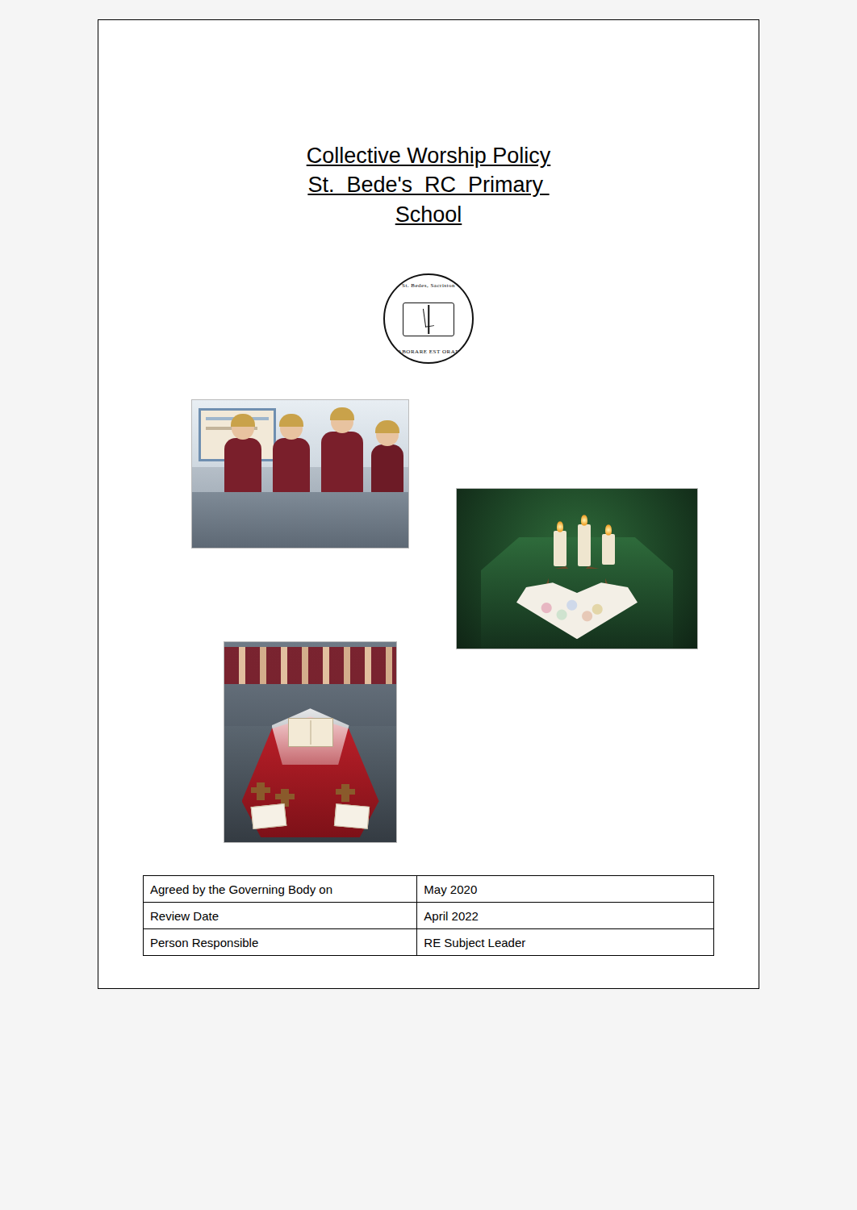Collective Worship Policy St. Bede's RC Primary School
St. Bedes, Sacriston
LABORARE EST ORARE
Pupils praying at their desks
Prayer focus with green cloth and candles
Prayer focus with red cloth and crosses
| Agreed by the Governing Body on | May 2020 |
| Review Date | April 2022 |
| Person Responsible | RE Subject Leader |